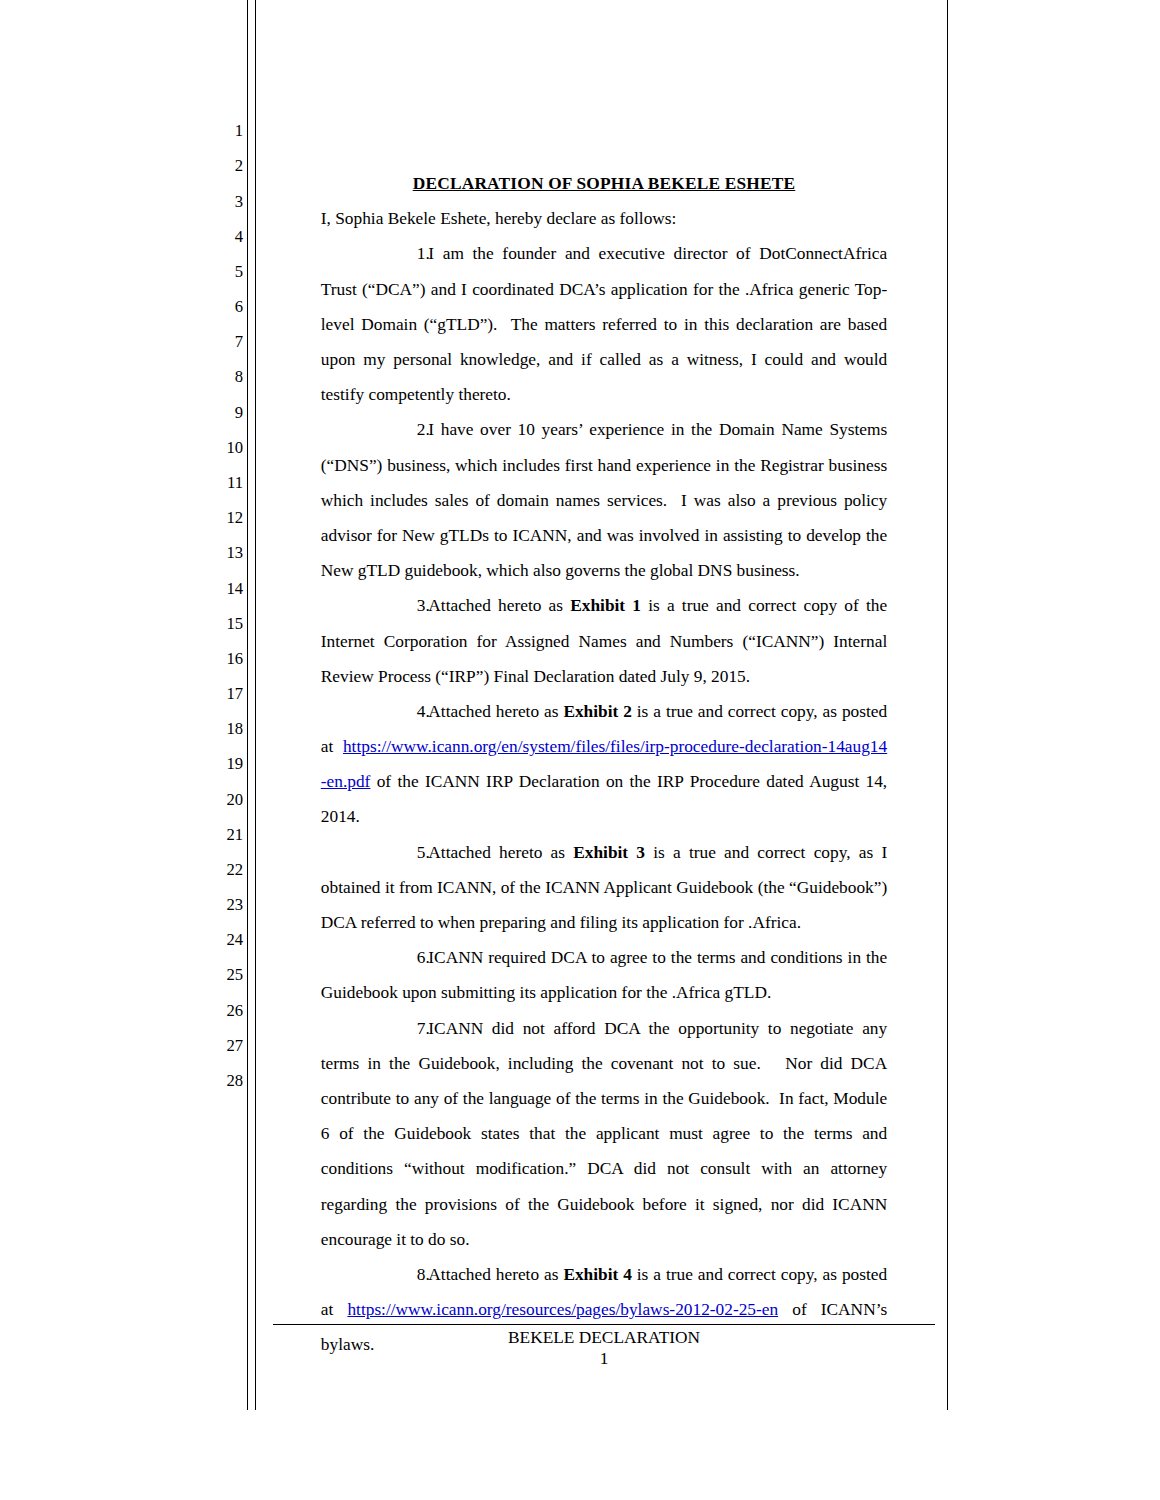1
2
3
4
5
6
7
8
9
10
11
12
13
14
15
16
17
18
19
20
21
22
23
24
25
26
27
28
DECLARATION OF SOPHIA BEKELE ESHETE
I, Sophia Bekele Eshete, hereby declare as follows:
1. I am the founder and executive director of DotConnectAfrica Trust (“DCA”) and I coordinated DCA’s application for the .Africa generic Top-level Domain (“gTLD”). The matters referred to in this declaration are based upon my personal knowledge, and if called as a witness, I could and would testify competently thereto.
2. I have over 10 years’ experience in the Domain Name Systems (“DNS”) business, which includes first hand experience in the Registrar business which includes sales of domain names services. I was also a previous policy advisor for New gTLDs to ICANN, and was involved in assisting to develop the New gTLD guidebook, which also governs the global DNS business.
3. Attached hereto as Exhibit 1 is a true and correct copy of the Internet Corporation for Assigned Names and Numbers (“ICANN”) Internal Review Process (“IRP”) Final Declaration dated July 9, 2015.
4. Attached hereto as Exhibit 2 is a true and correct copy, as posted at https://www.icann.org/en/system/files/files/irp-procedure-declaration-14aug14-en.pdf of the ICANN IRP Declaration on the IRP Procedure dated August 14, 2014.
5. Attached hereto as Exhibit 3 is a true and correct copy, as I obtained it from ICANN, of the ICANN Applicant Guidebook (the “Guidebook”) DCA referred to when preparing and filing its application for .Africa.
6. ICANN required DCA to agree to the terms and conditions in the Guidebook upon submitting its application for the .Africa gTLD.
7. ICANN did not afford DCA the opportunity to negotiate any terms in the Guidebook, including the covenant not to sue. Nor did DCA contribute to any of the language of the terms in the Guidebook. In fact, Module 6 of the Guidebook states that the applicant must agree to the terms and conditions “without modification.” DCA did not consult with an attorney regarding the provisions of the Guidebook before it signed, nor did ICANN encourage it to do so.
8. Attached hereto as Exhibit 4 is a true and correct copy, as posted at https://www.icann.org/resources/pages/bylaws-2012-02-25-en of ICANN’s bylaws.
BEKELE DECLARATION
1